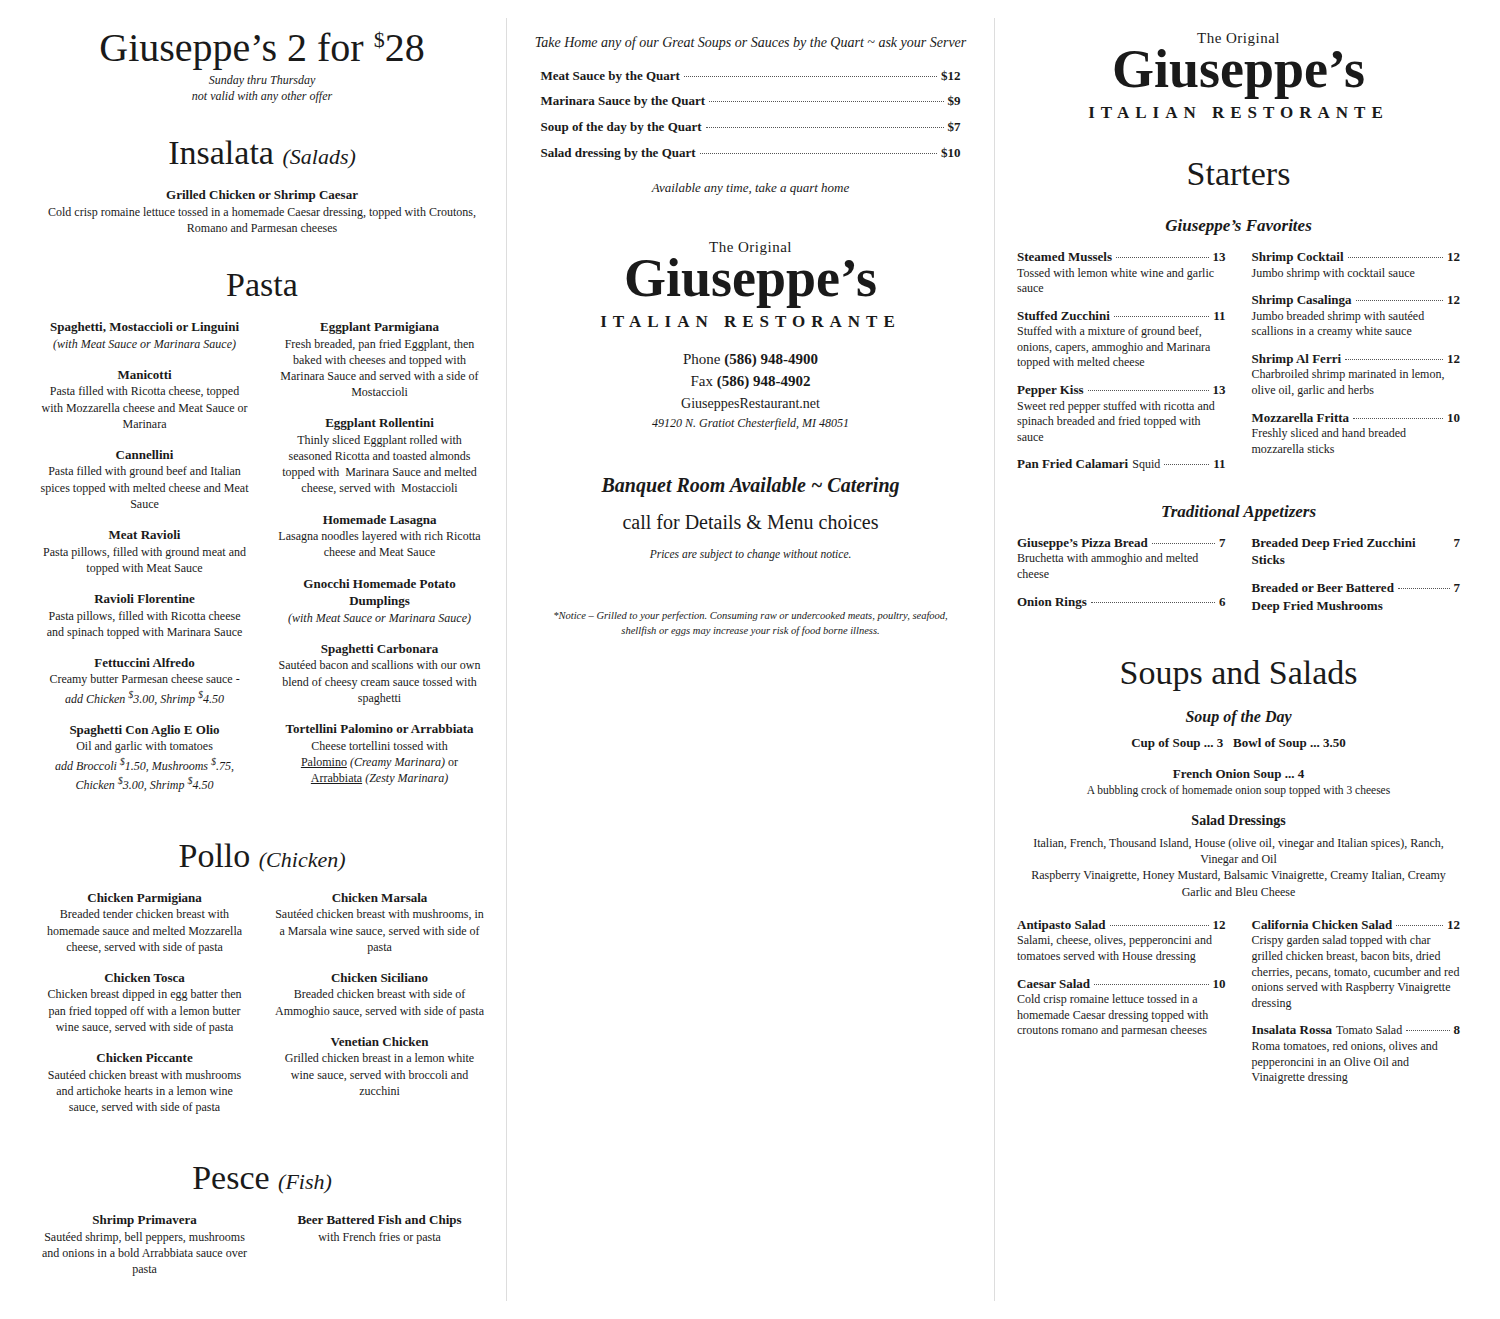Giuseppe’s 2 for $28
Sunday thru Thursday
not valid with any other offer
Insalata (Salads)
Grilled Chicken or Shrimp Caesar Cold crisp romaine lettuce tossed in a homemade Caesar dressing, topped with Croutons, Romano and Parmesan cheeses
Pasta
Spaghetti, Mostaccioli or Linguini (with Meat Sauce or Marinara Sauce)
Manicotti Pasta filled with Ricotta cheese, topped with Mozzarella cheese and Meat Sauce or Marinara
Cannellini Pasta filled with ground beef and Italian spices topped with melted cheese and Meat Sauce
Meat Ravioli Pasta pillows, filled with ground meat and topped with Meat Sauce
Ravioli Florentine Pasta pillows, filled with Ricotta cheese and spinach topped with Marinara Sauce
Fettuccini Alfredo Creamy butter Parmesan cheese sauce - add Chicken $3.00, Shrimp $4.50
Spaghetti Con Aglio E Olio Oil and garlic with tomatoes add Broccoli $1.50, Mushrooms $.75, Chicken $3.00, Shrimp $4.50
Eggplant Parmigiana Fresh breaded, pan fried Eggplant, then baked with cheeses and topped with Marinara Sauce and served with a side of Mostaccioli
Eggplant Rollentini Thinly sliced Eggplant rolled with seasoned Ricotta and toasted almonds topped with Marinara Sauce and melted cheese, served with Mostaccioli
Homemade Lasagna Lasagna noodles layered with rich Ricotta cheese and Meat Sauce
Gnocchi Homemade Potato Dumplings (with Meat Sauce or Marinara Sauce)
Spaghetti Carbonara Sautéed bacon and scallions with our own blend of cheesy cream sauce tossed with spaghetti
Tortellini Palomino or Arrabbiata Cheese tortellini tossed with
Palomino (Creamy Marinara) or Arrabbiata (Zesty Marinara)
Pollo (Chicken)
Chicken Parmigiana Breaded tender chicken breast with homemade sauce and melted Mozzarella cheese, served with side of pasta
Chicken Tosca Chicken breast dipped in egg batter then pan fried topped off with a lemon butter wine sauce, served with side of pasta
Chicken Piccante Sautéed chicken breast with mushrooms and artichoke hearts in a lemon wine sauce, served with side of pasta
Chicken Marsala Sautéed chicken breast with mushrooms, in a Marsala wine sauce, served with side of pasta
Chicken Siciliano Breaded chicken breast with side of Ammoghio sauce, served with side of pasta
Venetian Chicken Grilled chicken breast in a lemon white wine sauce, served with broccoli and zucchini
Pesce (Fish)
Shrimp Primavera Sautéed shrimp, bell peppers, mushrooms and onions in a bold Arrabbiata sauce over pasta
Beer Battered Fish and Chips with French fries or pasta
Take Home any of our Great Soups or Sauces by the Quart ~ ask your Server
Meat Sauce by the Quart $12
Marinara Sauce by the Quart $9
Soup of the day by the Quart $7
Salad dressing by the Quart $10
Available any time, take a quart home
The Original
Giuseppe’s
Italian Restorante
Phone (586) 948-4900
Fax (586) 948-4902
GiuseppesRestaurant.net
49120 N. Gratiot Chesterfield, MI 48051
Banquet Room Available ~ Catering
call for Details & Menu choices
Prices are subject to change without notice.
*Notice – Grilled to your perfection. Consuming raw or undercooked meats, poultry, seafood,
shellfish or eggs may increase your risk of food borne illness.
The Original
Giuseppe’s
Italian Restorante
Starters
Giuseppe’s Favorites
Steamed Mussels 13
Tossed with lemon white wine and garlic sauce
Stuffed Zucchini 11
Stuffed with a mixture of ground beef, onions, capers, ammoghio and Marinara topped with melted cheese
Pepper Kiss 13
Sweet red pepper stuffed with ricotta and spinach breaded and fried topped with sauce
Pan Fried Calamari Squid 11
Shrimp Cocktail 12
Jumbo shrimp with cocktail sauce
Shrimp Casalinga 12
Jumbo breaded shrimp with sautéed scallions in a creamy white sauce
Shrimp Al Ferri 12
Charbroiled shrimp marinated in lemon, olive oil, garlic and herbs
Mozzarella Fritta 10
Freshly sliced and hand breaded mozzarella sticks
Traditional Appetizers
Giuseppe’s Pizza Bread 7
Bruchetta with ammoghio and melted cheese
Onion Rings 6
Breaded Deep Fried Zucchini Sticks 7
Breaded or Beer Battered
Deep Fried Mushrooms 7
Soups and Salads
Soup of the Day
Cup of Soup ... 3 Bowl of Soup ... 3.50
French Onion Soup ... 4
A bubbling crock of homemade onion soup topped with 3 cheeses
Salad Dressings Italian, French, Thousand Island, House (olive oil, vinegar and Italian spices), Ranch, Vinegar and Oil
Raspberry Vinaigrette, Honey Mustard, Balsamic Vinaigrette, Creamy Italian, Creamy Garlic and Bleu Cheese
Antipasto Salad 12
Salami, cheese, olives, pepperoncini and tomatoes served with House dressing
Caesar Salad 10
Cold crisp romaine lettuce tossed in a homemade Caesar dressing topped with croutons romano and parmesan cheeses
California Chicken Salad 12
Crispy garden salad topped with char grilled chicken breast, bacon bits, dried cherries, pecans, tomato, cucumber and red onions served with Raspberry Vinaigrette dressing
Insalata Rossa Tomato Salad 8
Roma tomatoes, red onions, olives and pepperoncini in an Olive Oil and Vinaigrette dressing